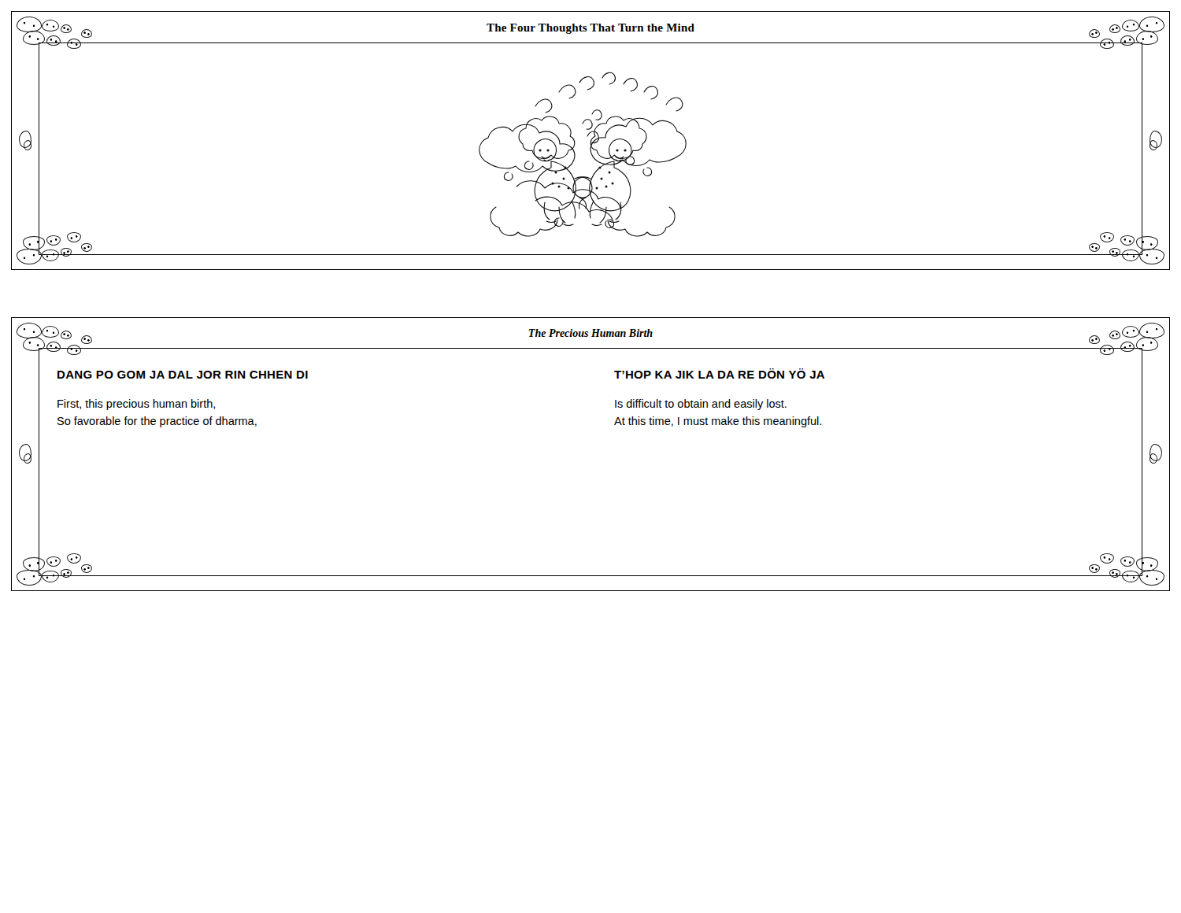The Four Thoughts That Turn the Mind
The Precious Human Birth
DANG PO GOM JA DAL JOR RIN CHHEN DI
First, this precious human birth,
So favorable for the practice of dharma,
T’HOP KA JIK LA DA RE DÖN YÖ JA
Is difficult to obtain and easily lost.
At this time, I must make this meaningful.